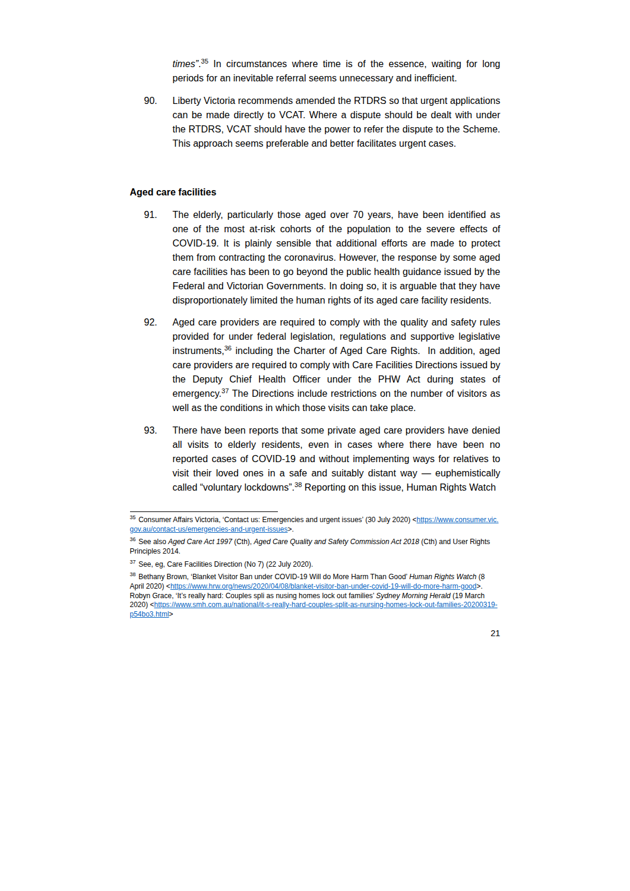times”.35 In circumstances where time is of the essence, waiting for long periods for an inevitable referral seems unnecessary and inefficient.
90.
Liberty Victoria recommends amended the RTDRS so that urgent applications can be made directly to VCAT. Where a dispute should be dealt with under the RTDRS, VCAT should have the power to refer the dispute to the Scheme. This approach seems preferable and better facilitates urgent cases.
Aged care facilities
91.
The elderly, particularly those aged over 70 years, have been identified as one of the most at-risk cohorts of the population to the severe effects of COVID-19. It is plainly sensible that additional efforts are made to protect them from contracting the coronavirus. However, the response by some aged care facilities has been to go beyond the public health guidance issued by the Federal and Victorian Governments. In doing so, it is arguable that they have disproportionately limited the human rights of its aged care facility residents.
92.
Aged care providers are required to comply with the quality and safety rules provided for under federal legislation, regulations and supportive legislative instruments,36 including the Charter of Aged Care Rights. In addition, aged care providers are required to comply with Care Facilities Directions issued by the Deputy Chief Health Officer under the PHW Act during states of emergency.37 The Directions include restrictions on the number of visitors as well as the conditions in which those visits can take place.
93.
There have been reports that some private aged care providers have denied all visits to elderly residents, even in cases where there have been no reported cases of COVID-19 and without implementing ways for relatives to visit their loved ones in a safe and suitably distant way — euphemistically called “voluntary lockdowns”.38 Reporting on this issue, Human Rights Watch
35 Consumer Affairs Victoria, ‘Contact us: Emergencies and urgent issues’ (30 July 2020) <https://www.consumer.vic.gov.au/contact-us/emergencies-and-urgent-issues>.
36 See also Aged Care Act 1997 (Cth), Aged Care Quality and Safety Commission Act 2018 (Cth) and User Rights Principles 2014.
37 See, eg, Care Facilities Direction (No 7) (22 July 2020).
38 Bethany Brown, ‘Blanket Visitor Ban under COVID-19 Will do More Harm Than Good’ Human Rights Watch (8 April 2020) <https://www.hrw.org/news/2020/04/08/blanket-visitor-ban-under-covid-19-will-do-more-harm-good>. Robyn Grace, ‘It’s really hard: Couples spli as nusing homes lock out families’ Sydney Morning Herald (19 March 2020) <https://www.smh.com.au/national/it-s-really-hard-couples-split-as-nursing-homes-lock-out-families-20200319-p54bo3.html>
21